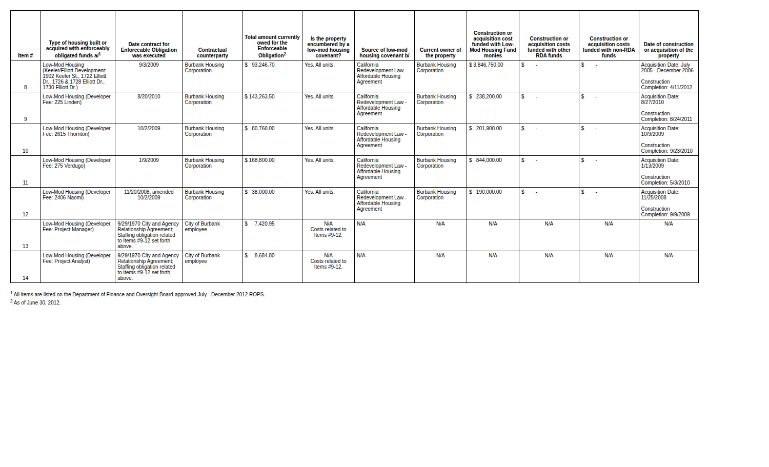| Item # | Type of housing built or acquired with enforceably obligated funds a/ 1 | Date contract for Enforceable Obligation was executed | Contractual counterparty | Total amount currently owed for the Enforceable Obligation 2 | Is the property encumbered by a low-mod housing covenant? | Source of low-mod housing covenant b/ | Current owner of the property | Construction or acquisition cost funded with Low-Mod Housing Fund monies | Construction or acquisition costs funded with other RDA funds | Construction or acquisition costs funded with non-RDA funds | Date of construction or acquisition of the property |
| --- | --- | --- | --- | --- | --- | --- | --- | --- | --- | --- | --- |
| 8 | Low-Mod Housing (Keeler/Elliott Development: 1902 Keeler St., 1722 Elliott Dr., 1726 & 1728 Elliott Dr., 1730 Elliott Dr.) | 9/3/2009 | Burbank Housing Corporation | $ 93,246.70 | Yes. All units. | California Redevelopment Law - Affordable Housing Agreement | Burbank Housing Corporation | $ 3,846,750.00 | $ - | $ - | Acquisition Date: July 2005 - December 2006 Construction Completion: 4/11/2012 |
| 9 | Low-Mod Housing (Developer Fee: 225 Linden) | 8/20/2010 | Burbank Housing Corporation | $ 143,263.50 | Yes. All units. | California Redevelopment Law - Affordable Housing Agreement | Burbank Housing Corporation | $ 238,200.00 | $ - | $ - | Acquisition Date: 8/27/2010 Construction Completion: 8/24/2011 |
| 10 | Low-Mod Housing (Developer Fee: 2615 Thornton) | 10/2/2009 | Burbank Housing Corporation | $ 80,760.00 | Yes. All units. | California Redevelopment Law - Affordable Housing Agreement | Burbank Housing Corporation | $ 201,900.00 | $ - | $ - | Acquisition Date: 10/9/2009 Construction Completion: 9/23/2010 |
| 11 | Low-Mod Housing (Developer Fee: 275 Verdugo) | 1/9/2009 | Burbank Housing Corporation | $ 168,800.00 | Yes. All units. | California Redevelopment Law - Affordable Housing Agreement | Burbank Housing Corporation | $ 844,000.00 | $ - | $ - | Acquisition Date: 1/13/2009 Construction Completion: 5/3/2010 |
| 12 | Low-Mod Housing (Developer Fee: 2406 Naomi) | 11/20/2008, amended 10/2/2009 | Burbank Housing Corporation | $ 38,000.00 | Yes. All units. | California Redevelopment Law - Affordable Housing Agreement | Burbank Housing Corporation | $ 190,000.00 | $ - | $ - | Acquisition Date: 11/25/2008 Construction Completion: 9/9/2009 |
| 13 | Low-Mod Housing (Developer Fee: Project Manager) | 9/29/1970 City and Agency Relationship Agreement; Staffing obligation related to Items #9-12 set forth above. | City of Burbank employee | $ 7,420.95 | N/A Costs related to Items #9-12. | N/A | N/A | N/A | N/A | N/A | N/A |
| 14 | Low-Mod Housing (Developer Fee: Project Analyst) | 9/29/1970 City and Agency Relationship Agreement; Staffing obligation related to Items #9-12 set forth above. | City of Burbank employee | $ 8,684.80 | N/A Costs related to Items #9-12. | N/A | N/A | N/A | N/A | N/A | N/A |
1 All items are listed on the Department of Finance and Oversight Board-approved July - December 2012 ROPS.
2 As of June 30, 2012.